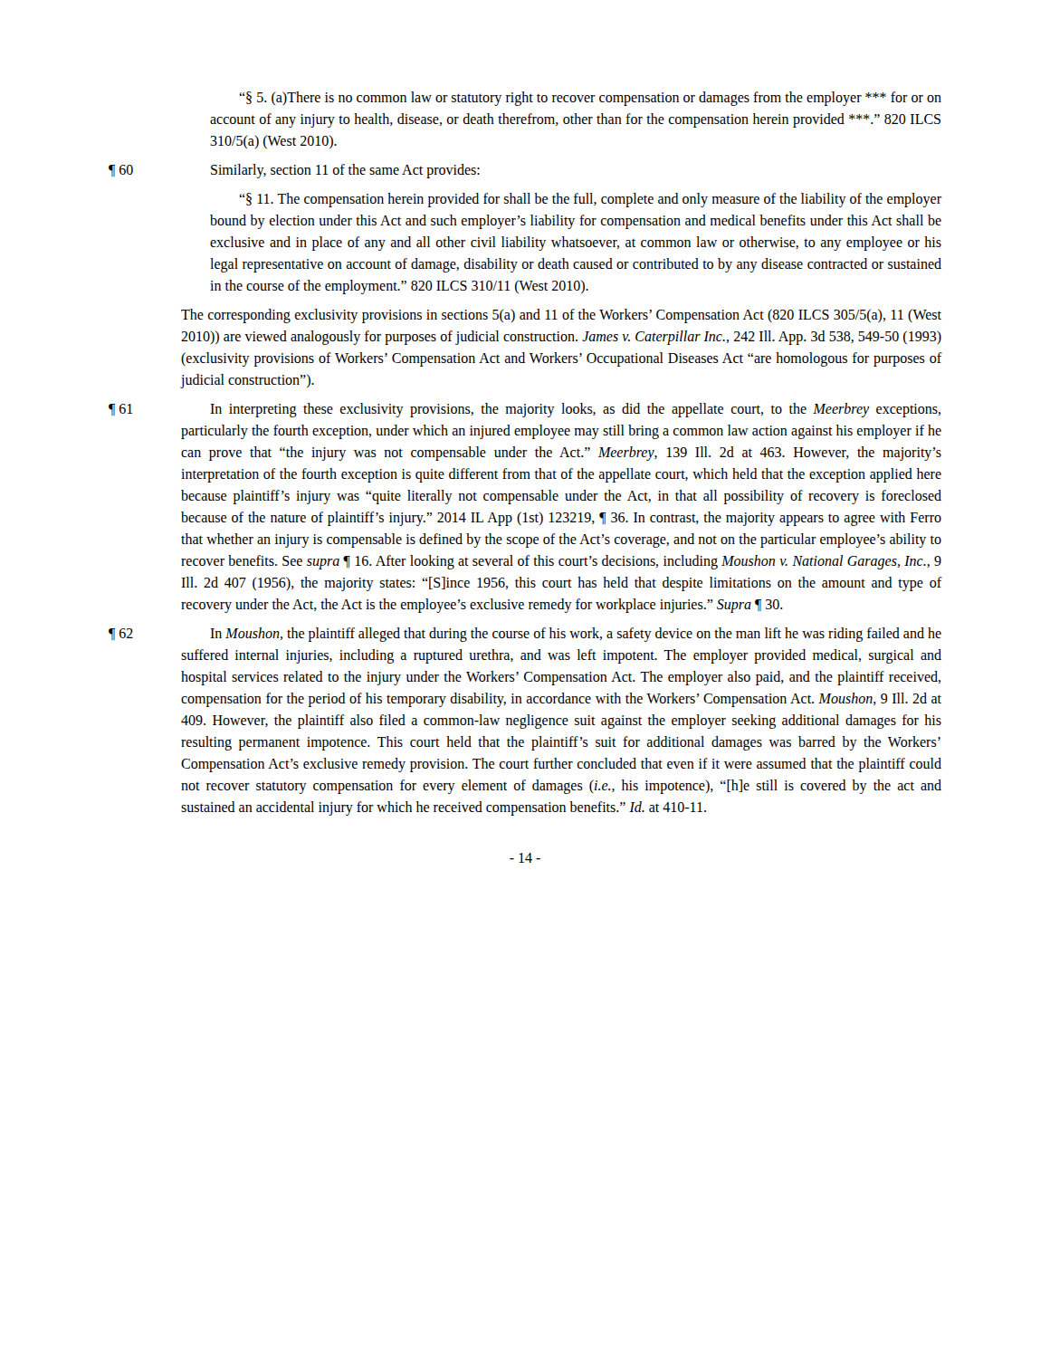“§ 5. (a)There is no common law or statutory right to recover compensation or damages from the employer *** for or on account of any injury to health, disease, or death therefrom, other than for the compensation herein provided ***.” 820 ILCS 310/5(a) (West 2010).
¶ 60
Similarly, section 11 of the same Act provides:
“§ 11. The compensation herein provided for shall be the full, complete and only measure of the liability of the employer bound by election under this Act and such employer’s liability for compensation and medical benefits under this Act shall be exclusive and in place of any and all other civil liability whatsoever, at common law or otherwise, to any employee or his legal representative on account of damage, disability or death caused or contributed to by any disease contracted or sustained in the course of the employment.” 820 ILCS 310/11 (West 2010).
The corresponding exclusivity provisions in sections 5(a) and 11 of the Workers’ Compensation Act (820 ILCS 305/5(a), 11 (West 2010)) are viewed analogously for purposes of judicial construction. James v. Caterpillar Inc., 242 Ill. App. 3d 538, 549-50 (1993) (exclusivity provisions of Workers’ Compensation Act and Workers’ Occupational Diseases Act “are homologous for purposes of judicial construction”).
¶ 61
In interpreting these exclusivity provisions, the majority looks, as did the appellate court, to the Meerbrey exceptions, particularly the fourth exception, under which an injured employee may still bring a common law action against his employer if he can prove that “the injury was not compensable under the Act.” Meerbrey, 139 Ill. 2d at 463. However, the majority’s interpretation of the fourth exception is quite different from that of the appellate court, which held that the exception applied here because plaintiff’s injury was “quite literally not compensable under the Act, in that all possibility of recovery is foreclosed because of the nature of plaintiff’s injury.” 2014 IL App (1st) 123219, ¶ 36. In contrast, the majority appears to agree with Ferro that whether an injury is compensable is defined by the scope of the Act’s coverage, and not on the particular employee’s ability to recover benefits. See supra ¶ 16. After looking at several of this court’s decisions, including Moushon v. National Garages, Inc., 9 Ill. 2d 407 (1956), the majority states: “[S]ince 1956, this court has held that despite limitations on the amount and type of recovery under the Act, the Act is the employee’s exclusive remedy for workplace injuries.” Supra ¶ 30.
¶ 62
In Moushon, the plaintiff alleged that during the course of his work, a safety device on the man lift he was riding failed and he suffered internal injuries, including a ruptured urethra, and was left impotent. The employer provided medical, surgical and hospital services related to the injury under the Workers’ Compensation Act. The employer also paid, and the plaintiff received, compensation for the period of his temporary disability, in accordance with the Workers’ Compensation Act. Moushon, 9 Ill. 2d at 409. However, the plaintiff also filed a common-law negligence suit against the employer seeking additional damages for his resulting permanent impotence. This court held that the plaintiff’s suit for additional damages was barred by the Workers’ Compensation Act’s exclusive remedy provision. The court further concluded that even if it were assumed that the plaintiff could not recover statutory compensation for every element of damages (i.e., his impotence), “[h]e still is covered by the act and sustained an accidental injury for which he received compensation benefits.” Id. at 410-11.
- 14 -